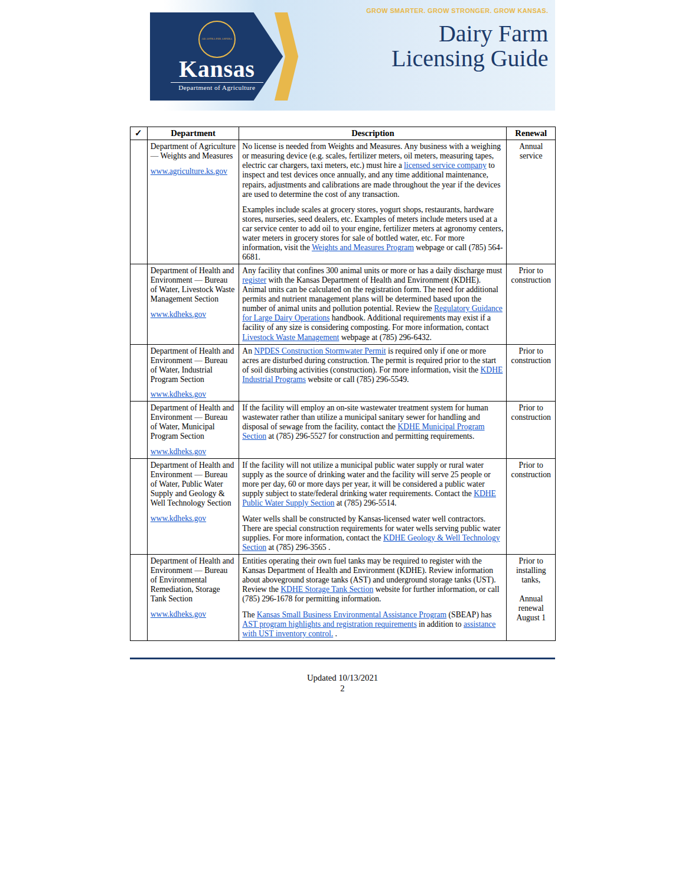Kansas
Department of Agriculture
GROW SMARTER. GROW STRONGER. GROW KANSAS.
Dairy Farm
Licensing Guide
| ✓ | Department | Description | Renewal |
| --- | --- | --- | --- |
| | Department of Agriculture — Weights and Measures www.agriculture.ks.gov | No license is needed from Weights and Measures. Any business with a weighing or measuring device (e.g. scales, fertilizer meters, oil meters, measuring tapes, electric car chargers, taxi meters, etc.) must hire a licensed service company to inspect and test devices once annually, and any time additional maintenance, repairs, adjustments and calibrations are made throughout the year if the devices are used to determine the cost of any transaction. Examples include scales at grocery stores, yogurt shops, restaurants, hardware stores, nurseries, seed dealers, etc. Examples of meters include meters used at a car service center to add oil to your engine, fertilizer meters at agronomy centers, water meters in grocery stores for sale of bottled water, etc. For more information, visit the Weights and Measures Program webpage or call (785) 564-6681. | Annual service |
| | Department of Health and Environment — Bureau of Water, Livestock Waste Management Section www.kdheks.gov | Any facility that confines 300 animal units or more or has a daily discharge must register with the Kansas Department of Health and Environment (KDHE). Animal units can be calculated on the registration form. The need for additional permits and nutrient management plans will be determined based upon the number of animal units and pollution potential. Review the Regulatory Guidance for Large Dairy Operations handbook. Additional requirements may exist if a facility of any size is considering composting. For more information, contact Livestock Waste Management webpage at (785) 296-6432. | Prior to construction |
| | Department of Health and Environment — Bureau of Water, Industrial Program Section www.kdheks.gov | An NPDES Construction Stormwater Permit is required only if one or more acres are disturbed during construction. The permit is required prior to the start of soil disturbing activities (construction). For more information, visit the KDHE Industrial Programs website or call (785) 296-5549. | Prior to construction |
| | Department of Health and Environment — Bureau of Water, Municipal Program Section www.kdheks.gov | If the facility will employ an on-site wastewater treatment system for human wastewater rather than utilize a municipal sanitary sewer for handling and disposal of sewage from the facility, contact the KDHE Municipal Program Section at (785) 296-5527 for construction and permitting requirements. | Prior to construction |
| | Department of Health and Environment — Bureau of Water, Public Water Supply and Geology & Well Technology Section www.kdheks.gov | If the facility will not utilize a municipal public water supply or rural water supply as the source of drinking water and the facility will serve 25 people or more per day, 60 or more days per year, it will be considered a public water supply subject to state/federal drinking water requirements. Contact the KDHE Public Water Supply Section at (785) 296-5514. Water wells shall be constructed by Kansas-licensed water well contractors. There are special construction requirements for water wells serving public water supplies. For more information, contact the KDHE Geology & Well Technology Section at (785) 296-3565 . | Prior to construction |
| | Department of Health and Environment — Bureau of Environmental Remediation, Storage Tank Section www.kdheks.gov | Entities operating their own fuel tanks may be required to register with the Kansas Department of Health and Environment (KDHE). Review information about aboveground storage tanks (AST) and underground storage tanks (UST). Review the KDHE Storage Tank Section website for further information, or call (785) 296-1678 for permitting information. The Kansas Small Business Environmental Assistance Program (SBEAP) has AST program highlights and registration requirements in addition to assistance with UST inventory control. . | Prior to installing tanks, Annual renewal August 1 |
Updated 10/13/2021
2